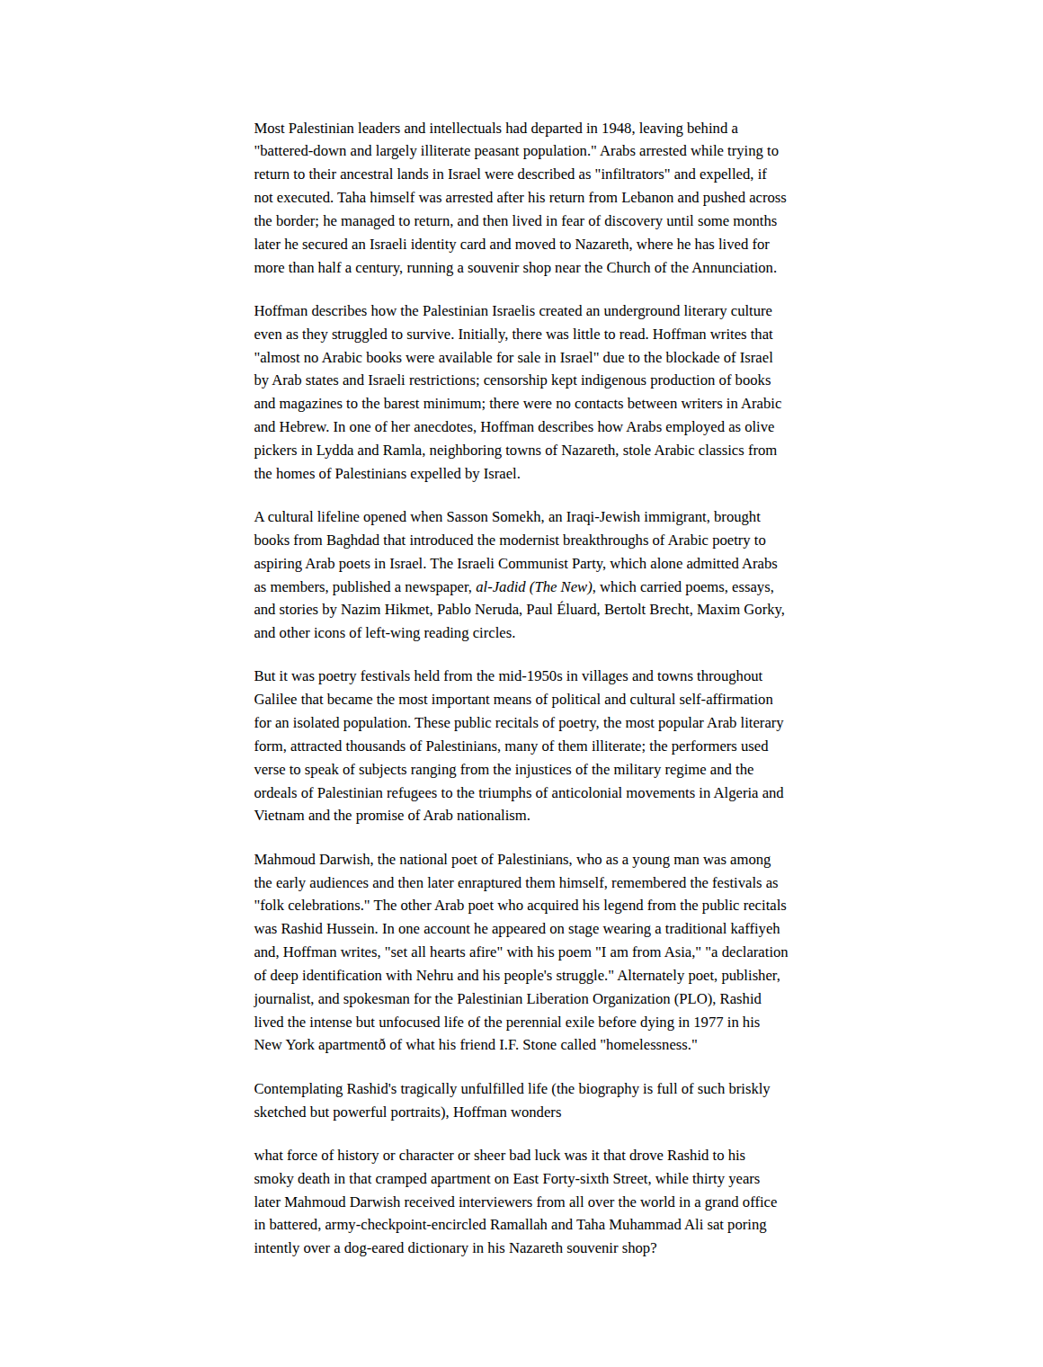Most Palestinian leaders and intellectuals had departed in 1948, leaving behind a "battered-down and largely illiterate peasant population." Arabs arrested while trying to return to their ancestral lands in Israel were described as "infiltrators" and expelled, if not executed. Taha himself was arrested after his return from Lebanon and pushed across the border; he managed to return, and then lived in fear of discovery until some months later he secured an Israeli identity card and moved to Nazareth, where he has lived for more than half a century, running a souvenir shop near the Church of the Annunciation.
Hoffman describes how the Palestinian Israelis created an underground literary culture even as they struggled to survive. Initially, there was little to read. Hoffman writes that "almost no Arabic books were available for sale in Israel" due to the blockade of Israel by Arab states and Israeli restrictions; censorship kept indigenous production of books and magazines to the barest minimum; there were no contacts between writers in Arabic and Hebrew. In one of her anecdotes, Hoffman describes how Arabs employed as olive pickers in Lydda and Ramla, neighboring towns of Nazareth, stole Arabic classics from the homes of Palestinians expelled by Israel.
A cultural lifeline opened when Sasson Somekh, an Iraqi-Jewish immigrant, brought books from Baghdad that introduced the modernist breakthroughs of Arabic poetry to aspiring Arab poets in Israel. The Israeli Communist Party, which alone admitted Arabs as members, published a newspaper, al-Jadid (The New), which carried poems, essays, and stories by Nazim Hikmet, Pablo Neruda, Paul Éluard, Bertolt Brecht, Maxim Gorky, and other icons of left-wing reading circles.
But it was poetry festivals held from the mid-1950s in villages and towns throughout Galilee that became the most important means of political and cultural self-affirmation for an isolated population. These public recitals of poetry, the most popular Arab literary form, attracted thousands of Palestinians, many of them illiterate; the performers used verse to speak of subjects ranging from the injustices of the military regime and the ordeals of Palestinian refugees to the triumphs of anticolonial movements in Algeria and Vietnam and the promise of Arab nationalism.
Mahmoud Darwish, the national poet of Palestinians, who as a young man was among the early audiences and then later enraptured them himself, remembered the festivals as "folk celebrations." The other Arab poet who acquired his legend from the public recitals was Rashid Hussein. In one account he appeared on stage wearing a traditional kaffiyeh and, Hoffman writes, "set all hearts afire" with his poem "I am from Asia," "a declaration of deep identification with Nehru and his people's struggle." Alternately poet, publisher, journalist, and spokesman for the Palestinian Liberation Organization (PLO), Rashid lived the intense but unfocused life of the perennial exile before dying in 1977 in his New York apartmentð of what his friend I.F. Stone called "homelessness."
Contemplating Rashid's tragically unfulfilled life (the biography is full of such briskly sketched but powerful portraits), Hoffman wonders
what force of history or character or sheer bad luck was it that drove Rashid to his smoky death in that cramped apartment on East Forty-sixth Street, while thirty years later Mahmoud Darwish received interviewers from all over the world in a grand office in battered, army-checkpoint-encircled Ramallah and Taha Muhammad Ali sat poring intently over a dog-eared dictionary in his Nazareth souvenir shop?